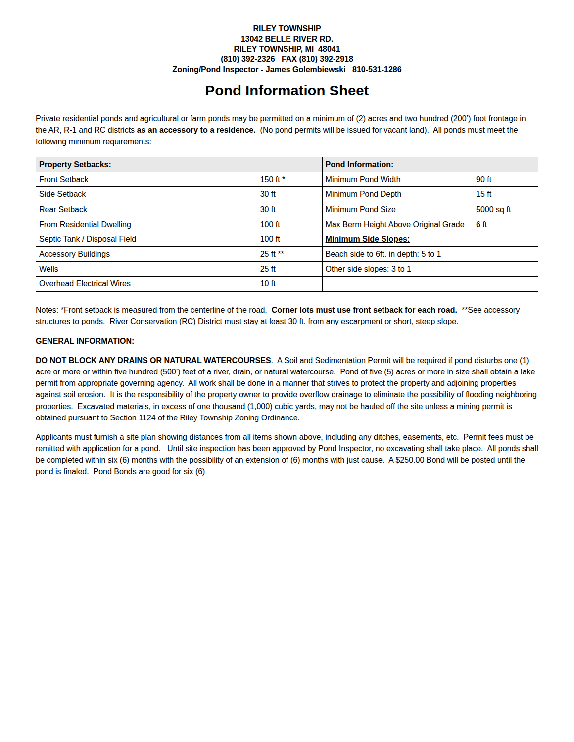RILEY TOWNSHIP
13042 BELLE RIVER RD.
RILEY TOWNSHIP, MI 48041
(810) 392-2326 FAX (810) 392-2918
Zoning/Pond Inspector - James Golembiewski 810-531-1286
Pond Information Sheet
Private residential ponds and agricultural or farm ponds may be permitted on a minimum of (2) acres and two hundred (200’) foot frontage in the AR, R-1 and RC districts as an accessory to a residence. (No pond permits will be issued for vacant land). All ponds must meet the following minimum requirements:
| Property Setbacks: | | Pond Information: | |
| --- | --- | --- | --- |
| Front Setback | 150 ft * | Minimum Pond Width | 90 ft |
| Side Setback | 30 ft | Minimum Pond Depth | 15 ft |
| Rear Setback | 30 ft | Minimum Pond Size | 5000 sq ft |
| From Residential Dwelling | 100 ft | Max Berm Height Above Original Grade | 6 ft |
| Septic Tank / Disposal Field | 100 ft | Minimum Side Slopes: | |
| Accessory Buildings | 25 ft ** | Beach side to 6ft. in depth: 5 to 1 | |
| Wells | 25 ft | Other side slopes: 3 to 1 | |
| Overhead Electrical Wires | 10 ft | | |
Notes: *Front setback is measured from the centerline of the road. Corner lots must use front setback for each road. **See accessory structures to ponds. River Conservation (RC) District must stay at least 30 ft. from any escarpment or short, steep slope.
GENERAL INFORMATION:
DO NOT BLOCK ANY DRAINS OR NATURAL WATERCOURSES. A Soil and Sedimentation Permit will be required if pond disturbs one (1) acre or more or within five hundred (500’) feet of a river, drain, or natural watercourse. Pond of five (5) acres or more in size shall obtain a lake permit from appropriate governing agency. All work shall be done in a manner that strives to protect the property and adjoining properties against soil erosion. It is the responsibility of the property owner to provide overflow drainage to eliminate the possibility of flooding neighboring properties. Excavated materials, in excess of one thousand (1,000) cubic yards, may not be hauled off the site unless a mining permit is obtained pursuant to Section 1124 of the Riley Township Zoning Ordinance.
Applicants must furnish a site plan showing distances from all items shown above, including any ditches, easements, etc. Permit fees must be remitted with application for a pond. Until site inspection has been approved by Pond Inspector, no excavating shall take place. All ponds shall be completed within six (6) months with the possibility of an extension of (6) months with just cause. A $250.00 Bond will be posted until the pond is finaled. Pond Bonds are good for six (6)